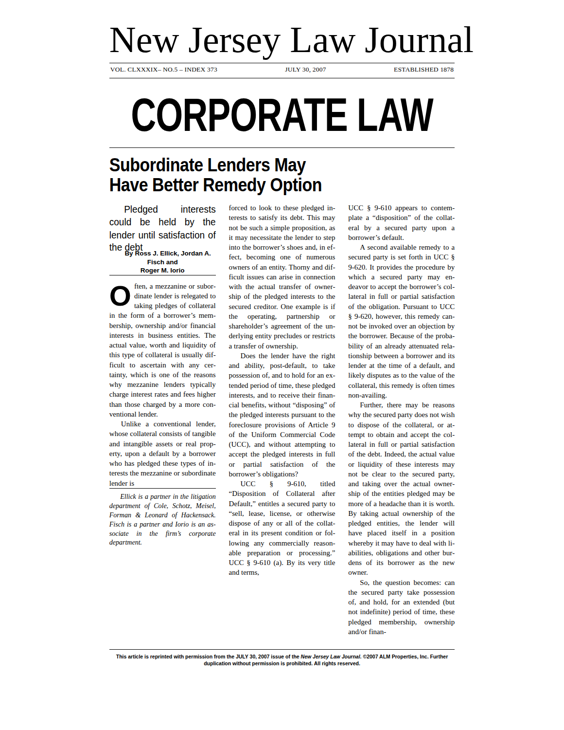New Jersey Law Journal
VOL. CLXXXIX– NO.5 – INDEX 373
JULY 30, 2007
ESTABLISHED 1878
CORPORATE LAW
Subordinate Lenders May
Have Better Remedy Option
Pledged interests could be held by the lender until satisfaction of the debt
By Ross J. Ellick, Jordan A. Fisch and
Roger M. Iorio
Often, a mezzanine or subordinate lender is relegated to taking pledges of collateral in the form of a borrower’s membership, ownership and/or financial interests in business entities. The actual value, worth and liquidity of this type of collateral is usually difficult to ascertain with any certainty, which is one of the reasons why mezzanine lenders typically charge interest rates and fees higher than those charged by a more conventional lender.
Unlike a conventional lender, whose collateral consists of tangible and intangible assets or real property, upon a default by a borrower who has pledged these types of interests the mezzanine or subordinate lender is
Ellick is a partner in the litigation department of Cole, Schotz, Meisel, Forman & Leonard of Hackensack. Fisch is a partner and Iorio is an associate in the firm’s corporate department.
forced to look to these pledged interests to satisfy its debt. This may not be such a simple proposition, as it may necessitate the lender to step into the borrower’s shoes and, in effect, becoming one of numerous owners of an entity. Thorny and difficult issues can arise in connection with the actual transfer of ownership of the pledged interests to the secured creditor. One example is if the operating, partnership or shareholder’s agreement of the underlying entity precludes or restricts a transfer of ownership.
Does the lender have the right and ability, post-default, to take possession of, and to hold for an extended period of time, these pledged interests, and to receive their financial benefits, without “disposing” of the pledged interests pursuant to the foreclosure provisions of Article 9 of the Uniform Commercial Code (UCC), and without attempting to accept the pledged interests in full or partial satisfaction of the borrower’s obligations?
UCC § 9-610, titled “Disposition of Collateral after Default,” entitles a secured party to “sell, lease, license, or otherwise dispose of any or all of the collateral in its present condition or following any commercially reasonable preparation or processing.” UCC § 9-610 (a). By its very title and terms,
UCC § 9-610 appears to contemplate a “disposition” of the collateral by a secured party upon a borrower’s default.
A second available remedy to a secured party is set forth in UCC § 9-620. It provides the procedure by which a secured party may endeavor to accept the borrower’s collateral in full or partial satisfaction of the obligation. Pursuant to UCC § 9-620, however, this remedy cannot be invoked over an objection by the borrower. Because of the probability of an already attenuated relationship between a borrower and its lender at the time of a default, and likely disputes as to the value of the collateral, this remedy is often times non-availing.
Further, there may be reasons why the secured party does not wish to dispose of the collateral, or attempt to obtain and accept the collateral in full or partial satisfaction of the debt. Indeed, the actual value or liquidity of these interests may not be clear to the secured party, and taking over the actual ownership of the entities pledged may be more of a headache than it is worth. By taking actual ownership of the pledged entities, the lender will have placed itself in a position whereby it may have to deal with liabilities, obligations and other burdens of its borrower as the new owner.
So, the question becomes: can the secured party take possession of, and hold, for an extended (but not indefinite) period of time, these pledged membership, ownership and/or finan-
This article is reprinted with permission from the JULY 30, 2007 issue of the New Jersey Law Journal. ©2007 ALM Properties, Inc. Further duplication without permission is prohibited. All rights reserved.